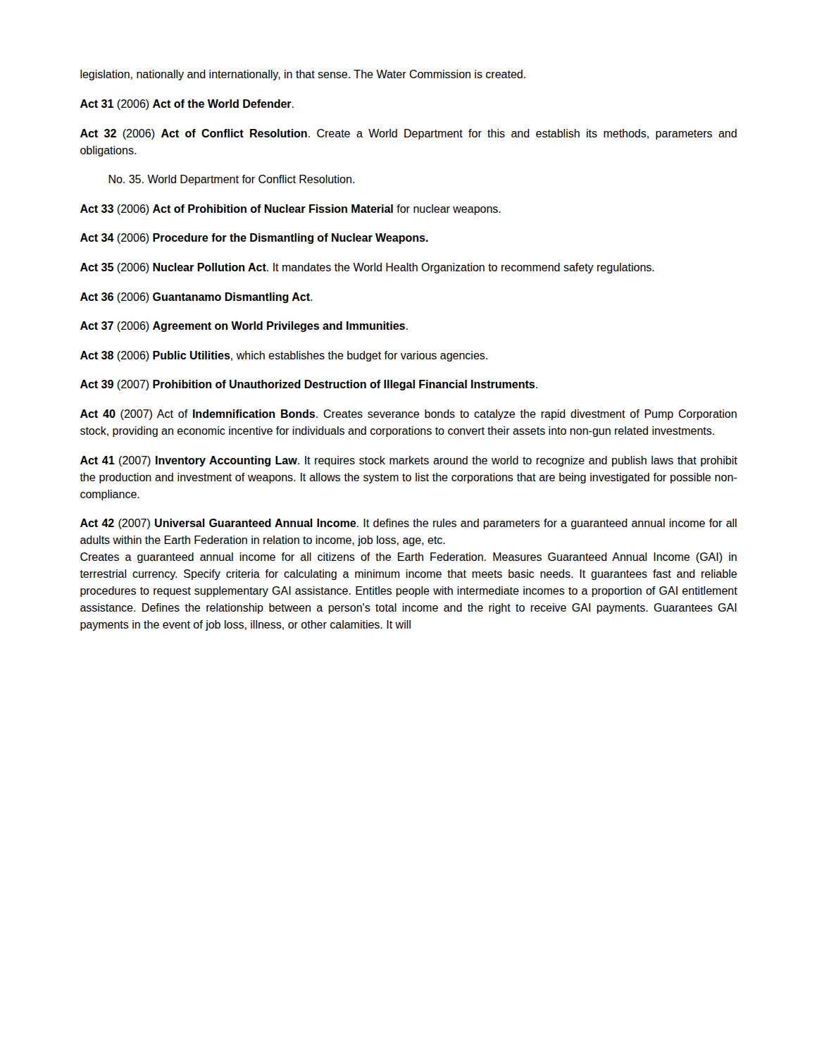legislation, nationally and internationally, in that sense. The Water Commission is created.
Act 31 (2006) Act of the World Defender.
Act 32 (2006) Act of Conflict Resolution. Create a World Department for this and establish its methods, parameters and obligations.
No. 35. World Department for Conflict Resolution.
Act 33 (2006) Act of Prohibition of Nuclear Fission Material for nuclear weapons.
Act 34 (2006) Procedure for the Dismantling of Nuclear Weapons.
Act 35 (2006) Nuclear Pollution Act. It mandates the World Health Organization to recommend safety regulations.
Act 36 (2006) Guantanamo Dismantling Act.
Act 37 (2006) Agreement on World Privileges and Immunities.
Act 38 (2006) Public Utilities, which establishes the budget for various agencies.
Act 39 (2007) Prohibition of Unauthorized Destruction of Illegal Financial Instruments.
Act 40 (2007) Act of Indemnification Bonds. Creates severance bonds to catalyze the rapid divestment of Pump Corporation stock, providing an economic incentive for individuals and corporations to convert their assets into non-gun related investments.
Act 41 (2007) Inventory Accounting Law. It requires stock markets around the world to recognize and publish laws that prohibit the production and investment of weapons. It allows the system to list the corporations that are being investigated for possible non-compliance.
Act 42 (2007) Universal Guaranteed Annual Income. It defines the rules and parameters for a guaranteed annual income for all adults within the Earth Federation in relation to income, job loss, age, etc.
Creates a guaranteed annual income for all citizens of the Earth Federation. Measures Guaranteed Annual Income (GAI) in terrestrial currency. Specify criteria for calculating a minimum income that meets basic needs. It guarantees fast and reliable procedures to request supplementary GAI assistance. Entitles people with intermediate incomes to a proportion of GAI entitlement assistance. Defines the relationship between a person's total income and the right to receive GAI payments. Guarantees GAI payments in the event of job loss, illness, or other calamities. It will